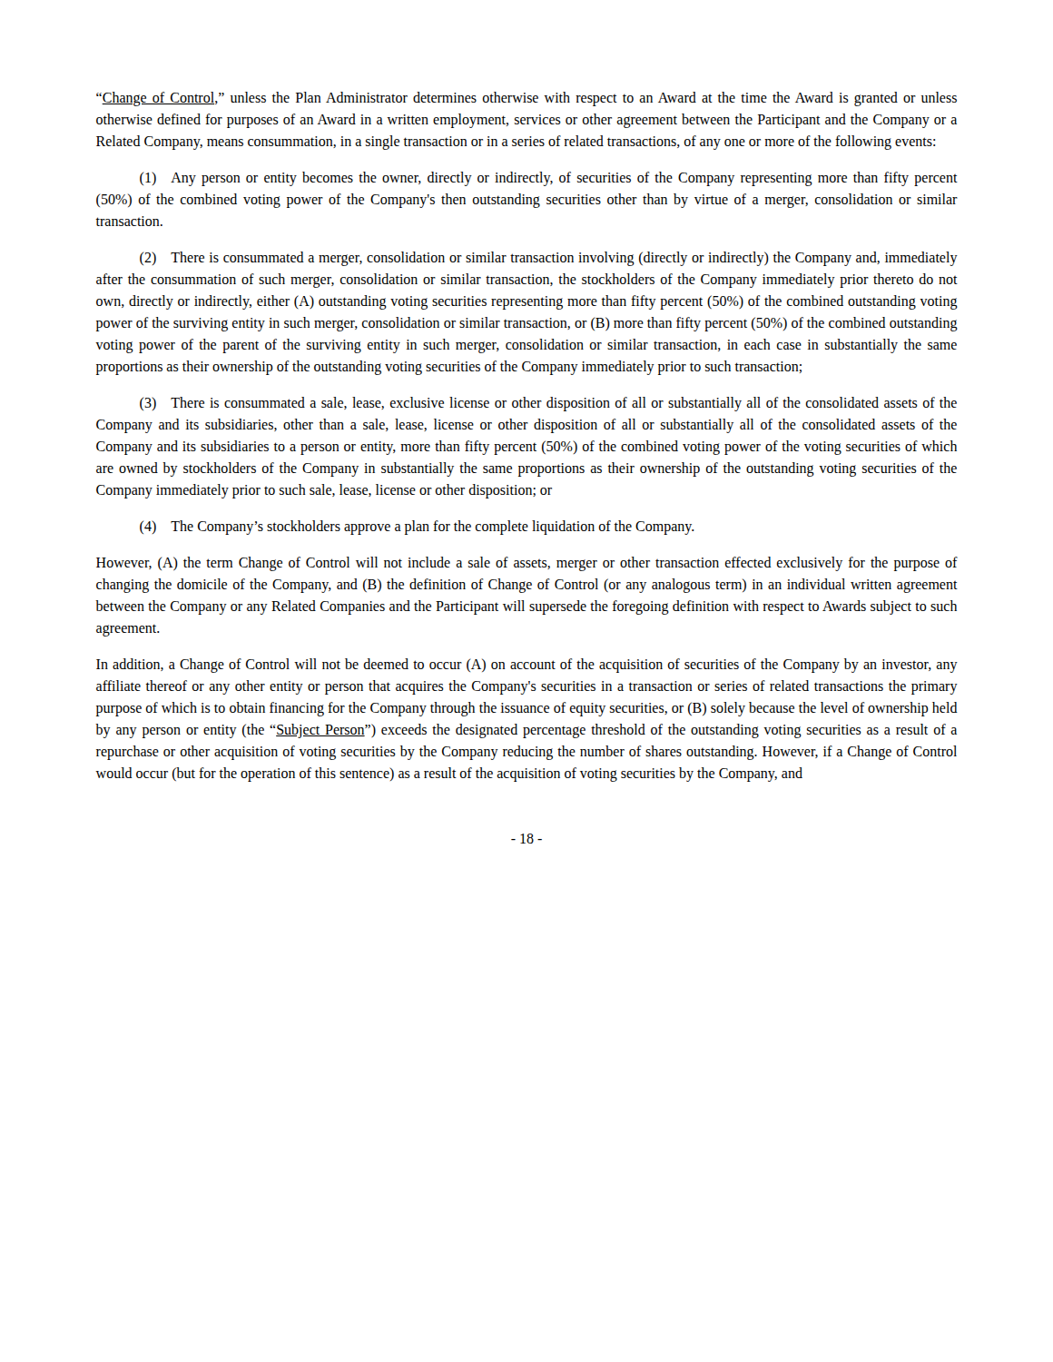“Change of Control,” unless the Plan Administrator determines otherwise with respect to an Award at the time the Award is granted or unless otherwise defined for purposes of an Award in a written employment, services or other agreement between the Participant and the Company or a Related Company, means consummation, in a single transaction or in a series of related transactions, of any one or more of the following events:
(1) Any person or entity becomes the owner, directly or indirectly, of securities of the Company representing more than fifty percent (50%) of the combined voting power of the Company's then outstanding securities other than by virtue of a merger, consolidation or similar transaction.
(2) There is consummated a merger, consolidation or similar transaction involving (directly or indirectly) the Company and, immediately after the consummation of such merger, consolidation or similar transaction, the stockholders of the Company immediately prior thereto do not own, directly or indirectly, either (A) outstanding voting securities representing more than fifty percent (50%) of the combined outstanding voting power of the surviving entity in such merger, consolidation or similar transaction, or (B) more than fifty percent (50%) of the combined outstanding voting power of the parent of the surviving entity in such merger, consolidation or similar transaction, in each case in substantially the same proportions as their ownership of the outstanding voting securities of the Company immediately prior to such transaction;
(3) There is consummated a sale, lease, exclusive license or other disposition of all or substantially all of the consolidated assets of the Company and its subsidiaries, other than a sale, lease, license or other disposition of all or substantially all of the consolidated assets of the Company and its subsidiaries to a person or entity, more than fifty percent (50%) of the combined voting power of the voting securities of which are owned by stockholders of the Company in substantially the same proportions as their ownership of the outstanding voting securities of the Company immediately prior to such sale, lease, license or other disposition; or
(4) The Company’s stockholders approve a plan for the complete liquidation of the Company.
However, (A) the term Change of Control will not include a sale of assets, merger or other transaction effected exclusively for the purpose of changing the domicile of the Company, and (B) the definition of Change of Control (or any analogous term) in an individual written agreement between the Company or any Related Companies and the Participant will supersede the foregoing definition with respect to Awards subject to such agreement.
In addition, a Change of Control will not be deemed to occur (A) on account of the acquisition of securities of the Company by an investor, any affiliate thereof or any other entity or person that acquires the Company's securities in a transaction or series of related transactions the primary purpose of which is to obtain financing for the Company through the issuance of equity securities, or (B) solely because the level of ownership held by any person or entity (the “Subject Person”) exceeds the designated percentage threshold of the outstanding voting securities as a result of a repurchase or other acquisition of voting securities by the Company reducing the number of shares outstanding. However, if a Change of Control would occur (but for the operation of this sentence) as a result of the acquisition of voting securities by the Company, and
- 18 -